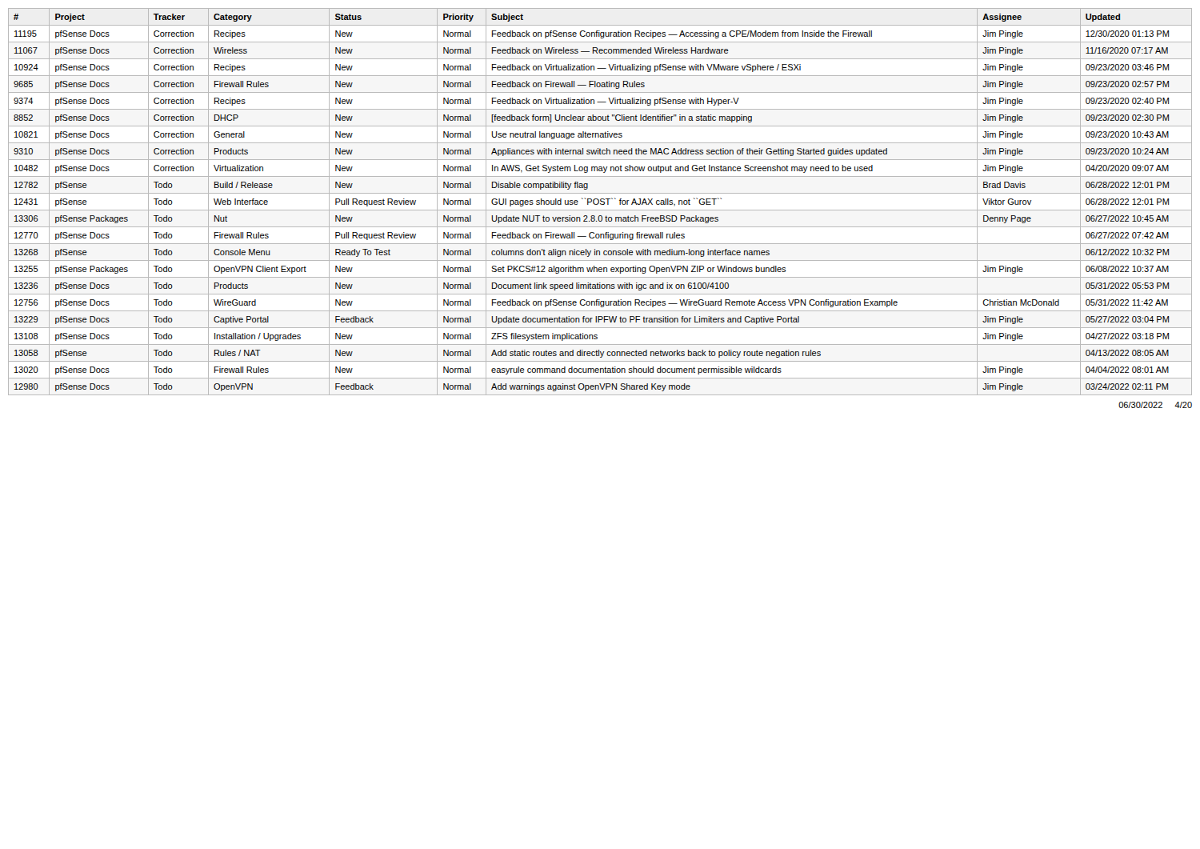| # | Project | Tracker | Category | Status | Priority | Subject | Assignee | Updated |
| --- | --- | --- | --- | --- | --- | --- | --- | --- |
| 11195 | pfSense Docs | Correction | Recipes | New | Normal | Feedback on pfSense Configuration Recipes — Accessing a CPE/Modem from Inside the Firewall | Jim Pingle | 12/30/2020 01:13 PM |
| 11067 | pfSense Docs | Correction | Wireless | New | Normal | Feedback on Wireless — Recommended Wireless Hardware | Jim Pingle | 11/16/2020 07:17 AM |
| 10924 | pfSense Docs | Correction | Recipes | New | Normal | Feedback on Virtualization — Virtualizing pfSense with VMware vSphere / ESXi | Jim Pingle | 09/23/2020 03:46 PM |
| 9685 | pfSense Docs | Correction | Firewall Rules | New | Normal | Feedback on Firewall — Floating Rules | Jim Pingle | 09/23/2020 02:57 PM |
| 9374 | pfSense Docs | Correction | Recipes | New | Normal | Feedback on Virtualization — Virtualizing pfSense with Hyper-V | Jim Pingle | 09/23/2020 02:40 PM |
| 8852 | pfSense Docs | Correction | DHCP | New | Normal | [feedback form] Unclear about "Client Identifier" in a static mapping | Jim Pingle | 09/23/2020 02:30 PM |
| 10821 | pfSense Docs | Correction | General | New | Normal | Use neutral language alternatives | Jim Pingle | 09/23/2020 10:43 AM |
| 9310 | pfSense Docs | Correction | Products | New | Normal | Appliances with internal switch need the MAC Address section of their Getting Started guides updated | Jim Pingle | 09/23/2020 10:24 AM |
| 10482 | pfSense Docs | Correction | Virtualization | New | Normal | In AWS, Get System Log may not show output and Get Instance Screenshot may need to be used | Jim Pingle | 04/20/2020 09:07 AM |
| 12782 | pfSense | Todo | Build / Release | New | Normal | Disable compatibility flag | Brad Davis | 06/28/2022 12:01 PM |
| 12431 | pfSense | Todo | Web Interface | Pull Request Review | Normal | GUI pages should use ``POST`` for AJAX calls, not ``GET`` | Viktor Gurov | 06/28/2022 12:01 PM |
| 13306 | pfSense Packages | Todo | Nut | New | Normal | Update NUT to version 2.8.0 to match FreeBSD Packages | Denny Page | 06/27/2022 10:45 AM |
| 12770 | pfSense Docs | Todo | Firewall Rules | Pull Request Review | Normal | Feedback on Firewall — Configuring firewall rules | | 06/27/2022 07:42 AM |
| 13268 | pfSense | Todo | Console Menu | Ready To Test | Normal | columns don't align nicely in console with medium-long interface names | | 06/12/2022 10:32 PM |
| 13255 | pfSense Packages | Todo | OpenVPN Client Export | New | Normal | Set PKCS#12 algorithm when exporting OpenVPN ZIP or Windows bundles | Jim Pingle | 06/08/2022 10:37 AM |
| 13236 | pfSense Docs | Todo | Products | New | Normal | Document link speed limitations with igc and ix on 6100/4100 | | 05/31/2022 05:53 PM |
| 12756 | pfSense Docs | Todo | WireGuard | New | Normal | Feedback on pfSense Configuration Recipes — WireGuard Remote Access VPN Configuration Example | Christian McDonald | 05/31/2022 11:42 AM |
| 13229 | pfSense Docs | Todo | Captive Portal | Feedback | Normal | Update documentation for IPFW to PF transition for Limiters and Captive Portal | Jim Pingle | 05/27/2022 03:04 PM |
| 13108 | pfSense Docs | Todo | Installation / Upgrades | New | Normal | ZFS filesystem implications | Jim Pingle | 04/27/2022 03:18 PM |
| 13058 | pfSense | Todo | Rules / NAT | New | Normal | Add static routes and directly connected networks back to policy route negation rules | | 04/13/2022 08:05 AM |
| 13020 | pfSense Docs | Todo | Firewall Rules | New | Normal | easyrule command documentation should document permissible wildcards | Jim Pingle | 04/04/2022 08:01 AM |
| 12980 | pfSense Docs | Todo | OpenVPN | Feedback | Normal | Add warnings against OpenVPN Shared Key mode | Jim Pingle | 03/24/2022 02:11 PM |
06/30/2022 4/20